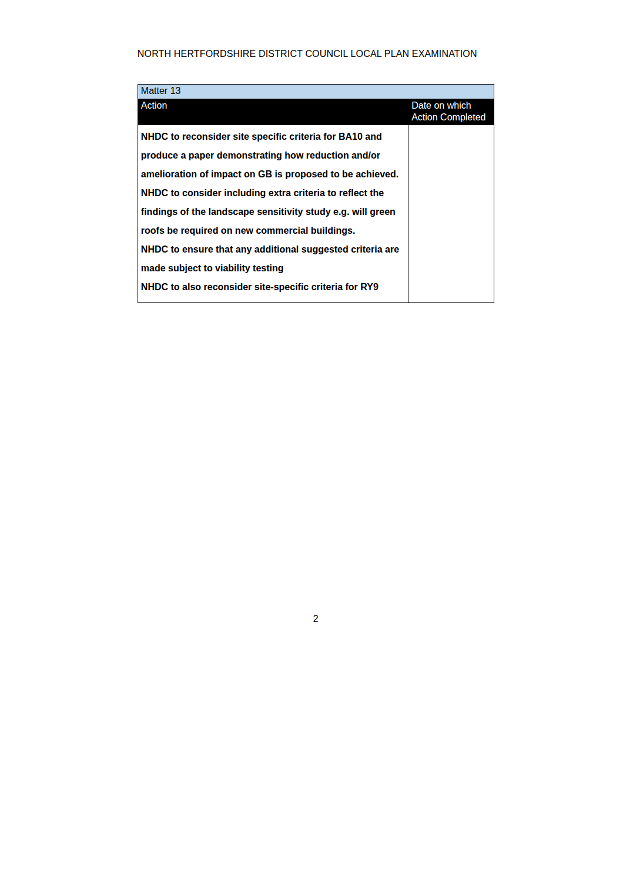NORTH HERTFORDSHIRE DISTRICT COUNCIL LOCAL PLAN EXAMINATION
| Matter 13 |
| Action | Date on which Action Completed |
| NHDC to reconsider site specific criteria for BA10 and produce a paper demonstrating how reduction and/or amelioration of impact on GB is proposed to be achieved. NHDC to consider including extra criteria to reflect the findings of the landscape sensitivity study e.g. will green roofs be required on new commercial buildings. NHDC to ensure that any additional suggested criteria are made subject to viability testing NHDC to also reconsider site-specific criteria for RY9 | |
2